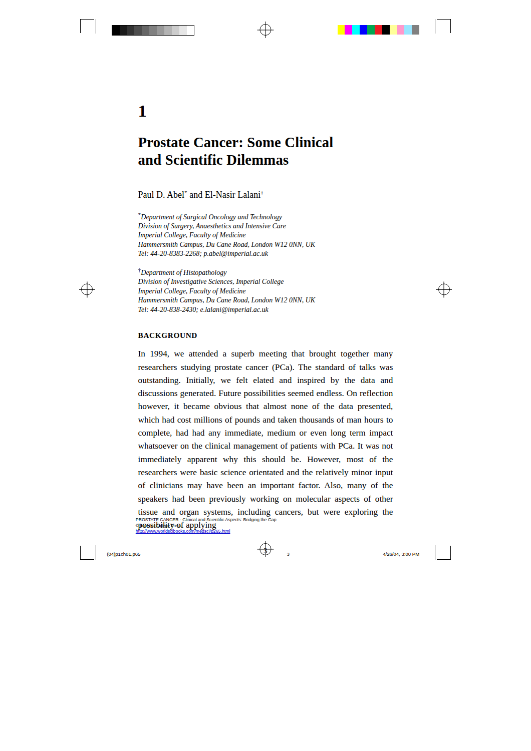1
Prostate Cancer: Some Clinical
and Scientific Dilemmas
Paul D. Abel* and El-Nasir Lalani†
*Department of Surgical Oncology and Technology
Division of Surgery, Anaesthetics and Intensive Care
Imperial College, Faculty of Medicine
Hammersmith Campus, Du Cane Road, London W12 0NN, UK
Tel: 44-20-8383-2268; p.abel@imperial.ac.uk
†Department of Histopathology
Division of Investigative Sciences, Imperial College
Imperial College, Faculty of Medicine
Hammersmith Campus, Du Cane Road, London W12 0NN, UK
Tel: 44-20-838-2430; e.lalani@imperial.ac.uk
BACKGROUND
In 1994, we attended a superb meeting that brought together many researchers studying prostate cancer (PCa). The standard of talks was outstanding. Initially, we felt elated and inspired by the data and discussions generated. Future possibilities seemed endless. On reflection however, it became obvious that almost none of the data presented, which had cost millions of pounds and taken thousands of man hours to complete, had had any immediate, medium or even long term impact whatsoever on the clinical management of patients with PCa. It was not immediately apparent why this should be. However, most of the researchers were basic science orientated and the relatively minor input of clinicians may have been an important factor. Also, many of the speakers had been previously working on molecular aspects of other tissue and organ systems, including cancers, but were exploring the possibility of applying
3
PROSTATE CANCER - Clinical and Scientific Aspects: Bridging the Gap
© Imperial College Press
http://www.worldscibooks.com/medsci/p265.html
(04)p1ch01.p65
3
4/26/04, 3:00 PM